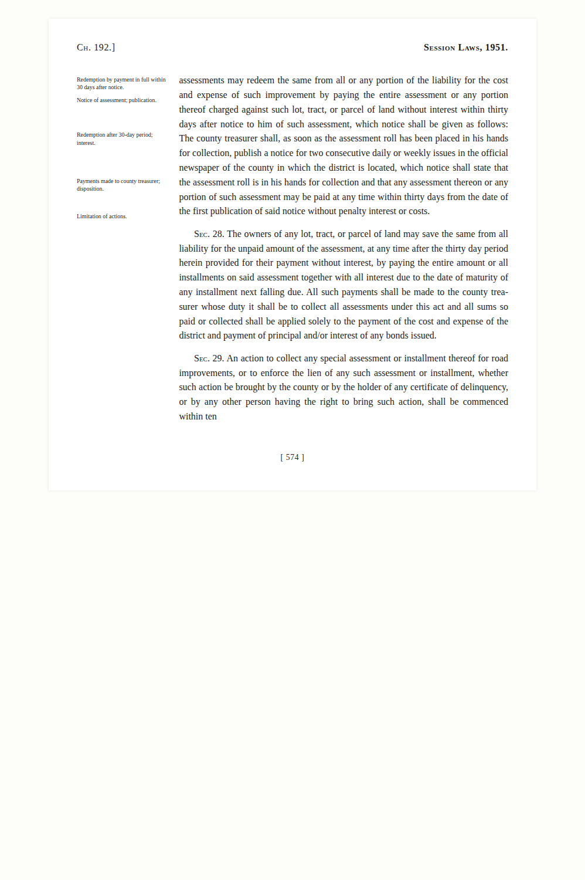Ch. 192.] Session Laws, 1951.
Redemption by payment in full within 30 days after notice.
Notice of assessment; publication.
Redemption after 30-day period; interest.
Payments made to county treasurer; disposition.
Limitation of actions.
assessments may redeem the same from all or any portion of the liability for the cost and expense of such improvement by paying the entire assessment or any portion thereof charged against such lot, tract, or parcel of land without interest within thirty days after notice to him of such assessment, which notice shall be given as follows: The county treasurer shall, as soon as the assessment roll has been placed in his hands for collection, publish a notice for two consecutive daily or weekly issues in the official newspaper of the county in which the district is located, which notice shall state that the assessment roll is in his hands for collection and that any assessment thereon or any portion of such assessment may be paid at any time within thirty days from the date of the first publication of said notice without penalty interest or costs.
Sec. 28. The owners of any lot, tract, or parcel of land may save the same from all liability for the unpaid amount of the assessment, at any time after the thirty day period herein provided for their payment without interest, by paying the entire amount or all installments on said assessment together with all interest due to the date of maturity of any installment next falling due. All such payments shall be made to the county treasurer whose duty it shall be to collect all assessments under this act and all sums so paid or collected shall be applied solely to the payment of the cost and expense of the district and payment of principal and/or interest of any bonds issued.
Sec. 29. An action to collect any special assessment or installment thereof for road improvements, or to enforce the lien of any such assessment or installment, whether such action be brought by the county or by the holder of any certificate of delinquency, or by any other person having the right to bring such action, shall be commenced within ten
[ 574 ]